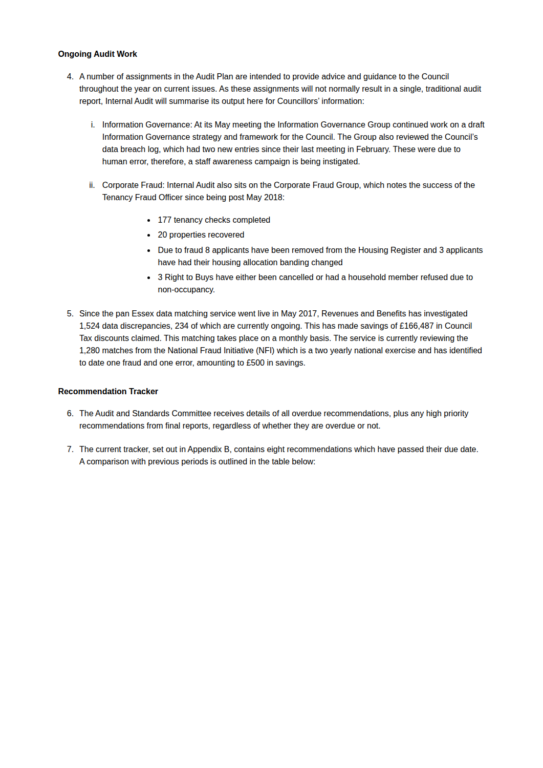Ongoing Audit Work
A number of assignments in the Audit Plan are intended to provide advice and guidance to the Council throughout the year on current issues. As these assignments will not normally result in a single, traditional audit report, Internal Audit will summarise its output here for Councillors’ information:
Information Governance: At its May meeting the Information Governance Group continued work on a draft Information Governance strategy and framework for the Council. The Group also reviewed the Council’s data breach log, which had two new entries since their last meeting in February. These were due to human error, therefore, a staff awareness campaign is being instigated.
Corporate Fraud: Internal Audit also sits on the Corporate Fraud Group, which notes the success of the Tenancy Fraud Officer since being post May 2018:
177 tenancy checks completed
20 properties recovered
Due to fraud 8 applicants have been removed from the Housing Register and 3 applicants have had their housing allocation banding changed
3 Right to Buys have either been cancelled or had a household member refused due to non-occupancy.
Since the pan Essex data matching service went live in May 2017, Revenues and Benefits has investigated 1,524 data discrepancies, 234 of which are currently ongoing. This has made savings of £166,487 in Council Tax discounts claimed. This matching takes place on a monthly basis. The service is currently reviewing the 1,280 matches from the National Fraud Initiative (NFI) which is a two yearly national exercise and has identified to date one fraud and one error, amounting to £500 in savings.
Recommendation Tracker
The Audit and Standards Committee receives details of all overdue recommendations, plus any high priority recommendations from final reports, regardless of whether they are overdue or not.
The current tracker, set out in Appendix B, contains eight recommendations which have passed their due date. A comparison with previous periods is outlined in the table below: